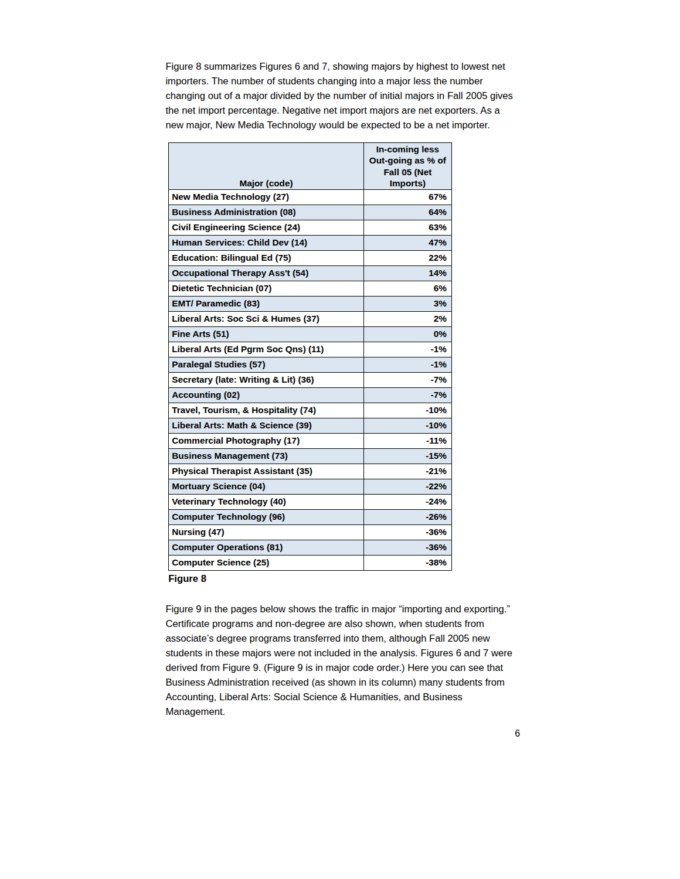Figure 8 summarizes Figures 6 and 7, showing majors by highest to lowest net importers. The number of students changing into a major less the number changing out of a major divided by the number of initial majors in Fall 2005 gives the net import percentage. Negative net import majors are net exporters. As a new major, New Media Technology would be expected to be a net importer.
| Major (code) | In-coming less Out-going as % of Fall 05 (Net Imports) |
| --- | --- |
| New Media Technology (27) | 67% |
| Business Administration (08) | 64% |
| Civil Engineering Science (24) | 63% |
| Human Services: Child Dev (14) | 47% |
| Education: Bilingual Ed (75) | 22% |
| Occupational Therapy Ass't (54) | 14% |
| Dietetic Technician (07) | 6% |
| EMT/ Paramedic (83) | 3% |
| Liberal Arts: Soc Sci & Humes (37) | 2% |
| Fine Arts (51) | 0% |
| Liberal Arts (Ed Pgrm Soc Qns) (11) | -1% |
| Paralegal Studies (57) | -1% |
| Secretary (late: Writing & Lit) (36) | -7% |
| Accounting (02) | -7% |
| Travel, Tourism, & Hospitality (74) | -10% |
| Liberal Arts: Math & Science (39) | -10% |
| Commercial Photography (17) | -11% |
| Business Management (73) | -15% |
| Physical Therapist Assistant (35) | -21% |
| Mortuary Science (04) | -22% |
| Veterinary Technology (40) | -24% |
| Computer Technology (96) | -26% |
| Nursing (47) | -36% |
| Computer Operations (81) | -36% |
| Computer Science (25) | -38% |
Figure 8
Figure 9 in the pages below shows the traffic in major “importing and exporting.” Certificate programs and non-degree are also shown, when students from associate’s degree programs transferred into them, although Fall 2005 new students in these majors were not included in the analysis. Figures 6 and 7 were derived from Figure 9. (Figure 9 is in major code order.) Here you can see that Business Administration received (as shown in its column) many students from Accounting, Liberal Arts: Social Science & Humanities, and Business Management.
6